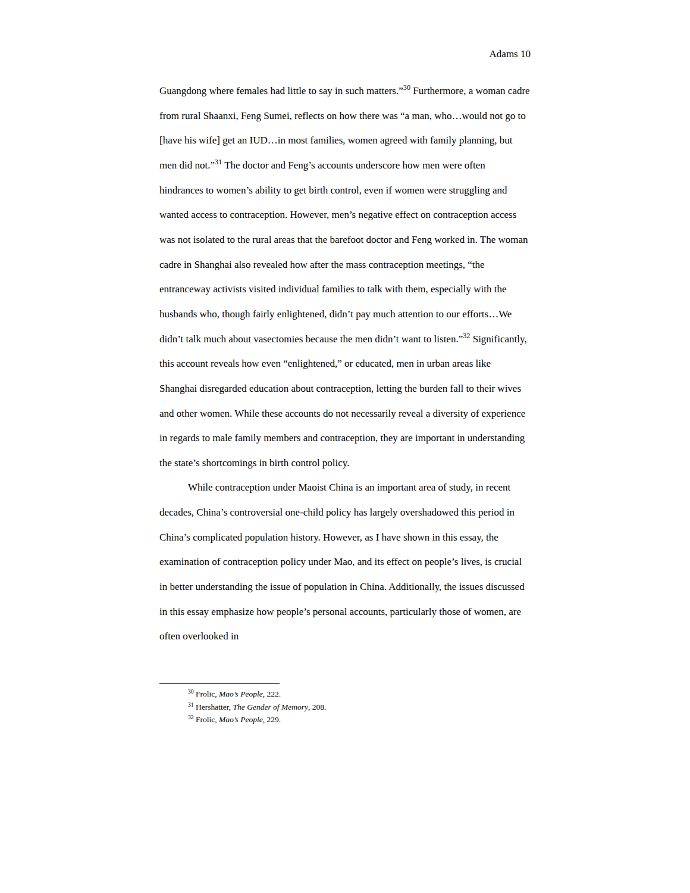Adams 10
Guangdong where females had little to say in such matters.”30 Furthermore, a woman cadre from rural Shaanxi, Feng Sumei, reflects on how there was “a man, who…would not go to [have his wife] get an IUD…in most families, women agreed with family planning, but men did not.”31 The doctor and Feng’s accounts underscore how men were often hindrances to women’s ability to get birth control, even if women were struggling and wanted access to contraception. However, men’s negative effect on contraception access was not isolated to the rural areas that the barefoot doctor and Feng worked in. The woman cadre in Shanghai also revealed how after the mass contraception meetings, “the entranceway activists visited individual families to talk with them, especially with the husbands who, though fairly enlightened, didn’t pay much attention to our efforts…We didn’t talk much about vasectomies because the men didn’t want to listen.”32 Significantly, this account reveals how even “enlightened,” or educated, men in urban areas like Shanghai disregarded education about contraception, letting the burden fall to their wives and other women. While these accounts do not necessarily reveal a diversity of experience in regards to male family members and contraception, they are important in understanding the state’s shortcomings in birth control policy.
While contraception under Maoist China is an important area of study, in recent decades, China’s controversial one-child policy has largely overshadowed this period in China’s complicated population history. However, as I have shown in this essay, the examination of contraception policy under Mao, and its effect on people’s lives, is crucial in better understanding the issue of population in China. Additionally, the issues discussed in this essay emphasize how people’s personal accounts, particularly those of women, are often overlooked in
30 Frolic, Mao’s People, 222.
31 Hershatter, The Gender of Memory, 208.
32 Frolic, Mao’s People, 229.